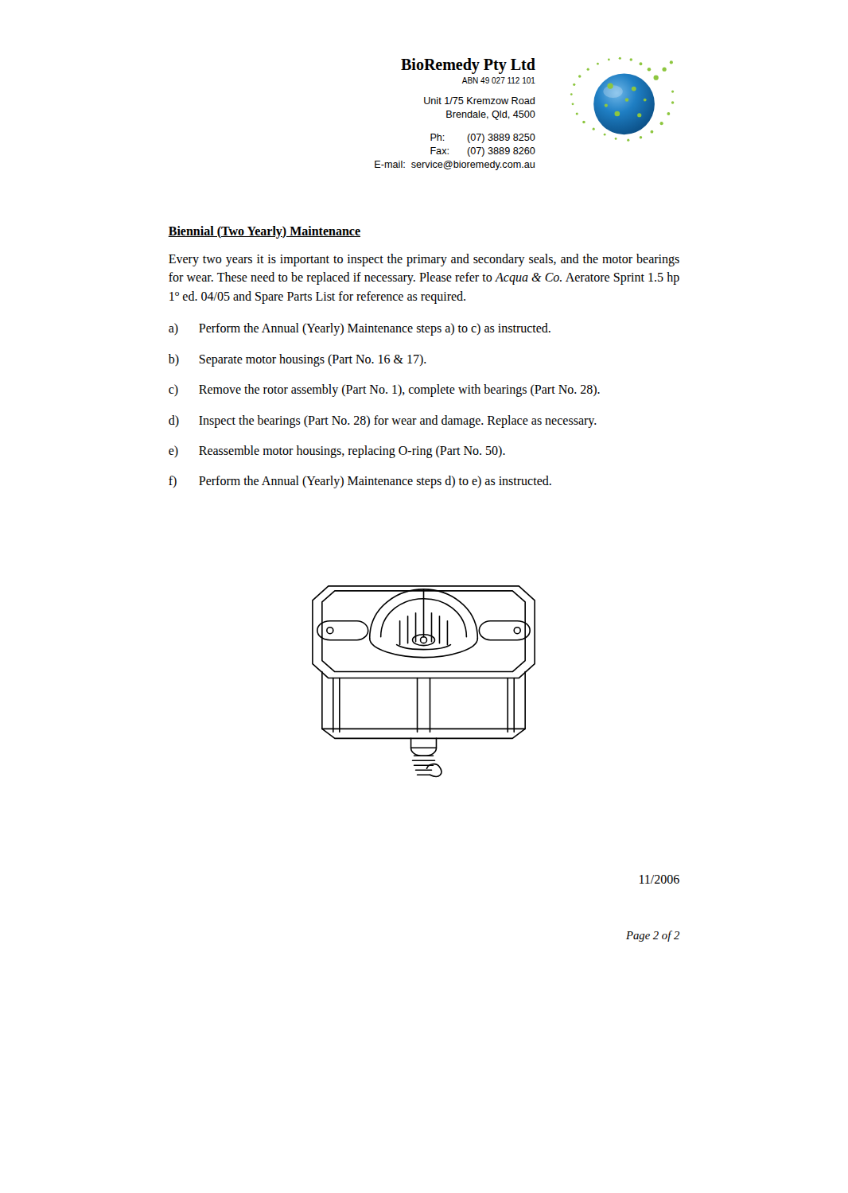BioRemedy Pty Ltd
ABN 49 027 112 101
Unit 1/75 Kremzow Road
Brendale, Qld, 4500
| Ph: | (07) 3889 8250 |
| Fax: | (07) 3889 8260 |
E-mail: service@bioremedy.com.au
Biennial (Two Yearly) Maintenance
Every two years it is important to inspect the primary and secondary seals, and the motor bearings for wear. These need to be replaced if necessary. Please refer to Acqua & Co. Aeratore Sprint 1.5 hp 1o ed. 04/05 and Spare Parts List for reference as required.
a) Perform the Annual (Yearly) Maintenance steps a) to c) as instructed.
b) Separate motor housings (Part No. 16 & 17).
c) Remove the rotor assembly (Part No. 1), complete with bearings (Part No. 28).
d) Inspect the bearings (Part No. 28) for wear and damage. Replace as necessary.
e) Reassemble motor housings, replacing O-ring (Part No. 50).
f) Perform the Annual (Yearly) Maintenance steps d) to e) as instructed.
11/2006
Page 2 of 2